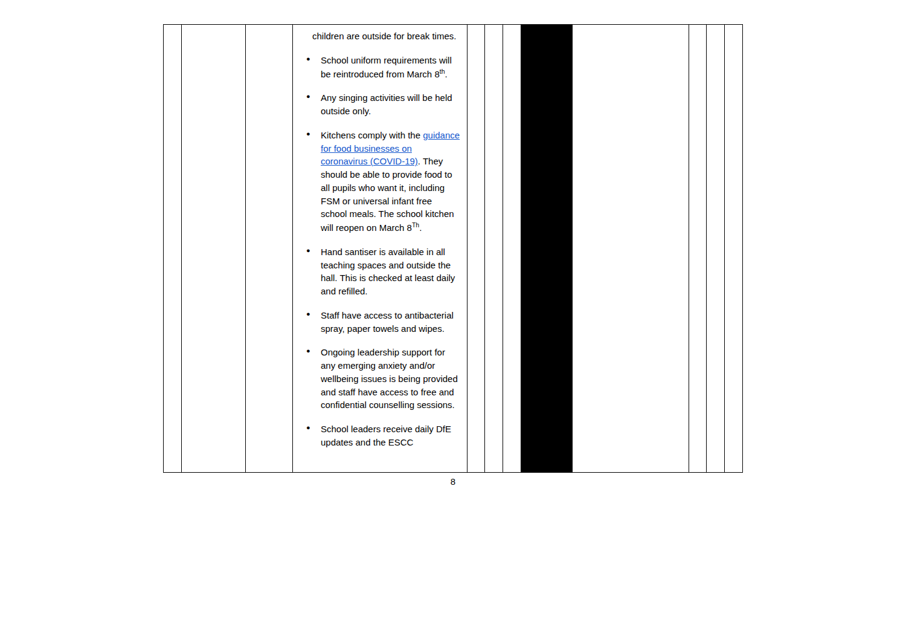| | | | children are outside for break times. School uniform requirements will be reintroduced from March 8 th . Any singing activities will be held outside only. Kitchens comply with the guidance for food businesses on coronavirus (COVID-19) . They should be able to provide food to all pupils who want it, including FSM or universal infant free school meals. The school kitchen will reopen on March 8 Th . Hand santiser is available in all teaching spaces and outside the hall. This is checked at least daily and refilled. Staff have access to antibacterial spray, paper towels and wipes. Ongoing leadership support for any emerging anxiety and/or wellbeing issues is being provided and staff have access to free and confidential counselling sessions. School leaders receive daily DfE updates and the ESCC | | | | | | | | |
8